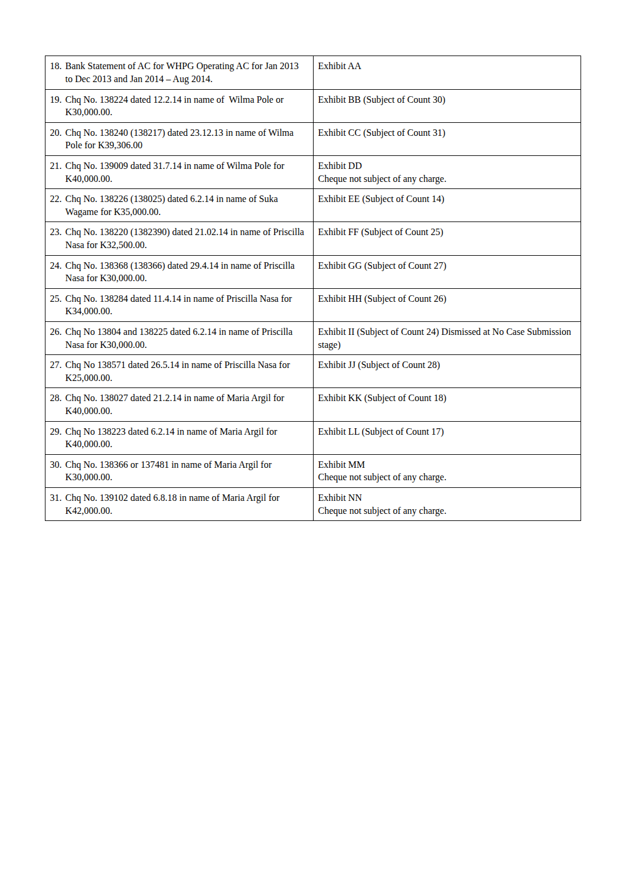| 18. Bank Statement of AC for WHPG Operating AC for Jan 2013 to Dec 2013 and Jan 2014 – Aug 2014. | Exhibit AA |
| 19. Chq No. 138224 dated 12.2.14 in name of Wilma Pole or K30,000.00. | Exhibit BB (Subject of Count 30) |
| 20. Chq No. 138240 (138217) dated 23.12.13 in name of Wilma Pole for K39,306.00 | Exhibit CC (Subject of Count 31) |
| 21. Chq No. 139009 dated 31.7.14 in name of Wilma Pole for K40,000.00. | Exhibit DD Cheque not subject of any charge. |
| 22. Chq No. 138226 (138025) dated 6.2.14 in name of Suka Wagame for K35,000.00. | Exhibit EE (Subject of Count 14) |
| 23. Chq No. 138220 (1382390) dated 21.02.14 in name of Priscilla Nasa for K32,500.00. | Exhibit FF (Subject of Count 25) |
| 24. Chq No. 138368 (138366) dated 29.4.14 in name of Priscilla Nasa for K30,000.00. | Exhibit GG (Subject of Count 27) |
| 25. Chq No. 138284 dated 11.4.14 in name of Priscilla Nasa for K34,000.00. | Exhibit HH (Subject of Count 26) |
| 26. Chq No 13804 and 138225 dated 6.2.14 in name of Priscilla Nasa for K30,000.00. | Exhibit II (Subject of Count 24) Dismissed at No Case Submission stage) |
| 27. Chq No 138571 dated 26.5.14 in name of Priscilla Nasa for K25,000.00. | Exhibit JJ (Subject of Count 28) |
| 28. Chq No. 138027 dated 21.2.14 in name of Maria Argil for K40,000.00. | Exhibit KK (Subject of Count 18) |
| 29. Chq No 138223 dated 6.2.14 in name of Maria Argil for K40,000.00. | Exhibit LL (Subject of Count 17) |
| 30. Chq No. 138366 or 137481 in name of Maria Argil for K30,000.00. | Exhibit MM Cheque not subject of any charge. |
| 31. Chq No. 139102 dated 6.8.18 in name of Maria Argil for K42,000.00. | Exhibit NN Cheque not subject of any charge. |